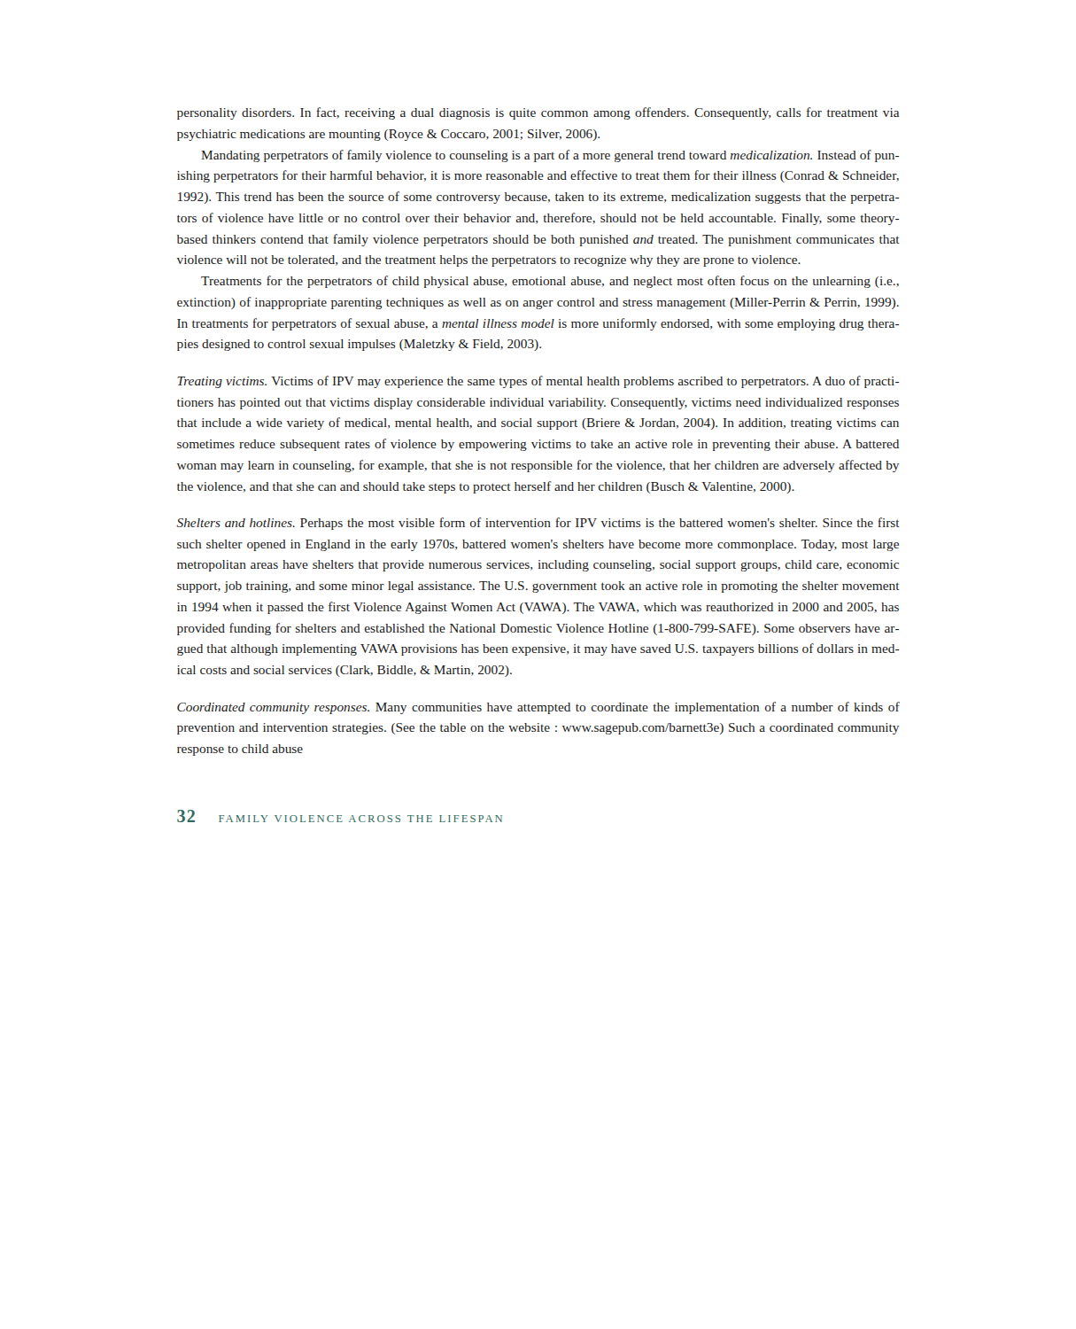personality disorders. In fact, receiving a dual diagnosis is quite common among offenders. Consequently, calls for treatment via psychiatric medications are mounting (Royce & Coccaro, 2001; Silver, 2006).
Mandating perpetrators of family violence to counseling is a part of a more general trend toward medicalization. Instead of punishing perpetrators for their harmful behavior, it is more reasonable and effective to treat them for their illness (Conrad & Schneider, 1992). This trend has been the source of some controversy because, taken to its extreme, medicalization suggests that the perpetrators of violence have little or no control over their behavior and, therefore, should not be held accountable. Finally, some theory-based thinkers contend that family violence perpetrators should be both punished and treated. The punishment communicates that violence will not be tolerated, and the treatment helps the perpetrators to recognize why they are prone to violence.
Treatments for the perpetrators of child physical abuse, emotional abuse, and neglect most often focus on the unlearning (i.e., extinction) of inappropriate parenting techniques as well as on anger control and stress management (Miller-Perrin & Perrin, 1999). In treatments for perpetrators of sexual abuse, a mental illness model is more uniformly endorsed, with some employing drug therapies designed to control sexual impulses (Maletzky & Field, 2003).
Treating victims. Victims of IPV may experience the same types of mental health problems ascribed to perpetrators. A duo of practitioners has pointed out that victims display considerable individual variability. Consequently, victims need individualized responses that include a wide variety of medical, mental health, and social support (Briere & Jordan, 2004). In addition, treating victims can sometimes reduce subsequent rates of violence by empowering victims to take an active role in preventing their abuse. A battered woman may learn in counseling, for example, that she is not responsible for the violence, that her children are adversely affected by the violence, and that she can and should take steps to protect herself and her children (Busch & Valentine, 2000).
Shelters and hotlines. Perhaps the most visible form of intervention for IPV victims is the battered women's shelter. Since the first such shelter opened in England in the early 1970s, battered women's shelters have become more commonplace. Today, most large metropolitan areas have shelters that provide numerous services, including counseling, social support groups, child care, economic support, job training, and some minor legal assistance. The U.S. government took an active role in promoting the shelter movement in 1994 when it passed the first Violence Against Women Act (VAWA). The VAWA, which was reauthorized in 2000 and 2005, has provided funding for shelters and established the National Domestic Violence Hotline (1-800-799-SAFE). Some observers have argued that although implementing VAWA provisions has been expensive, it may have saved U.S. taxpayers billions of dollars in medical costs and social services (Clark, Biddle, & Martin, 2002).
Coordinated community responses. Many communities have attempted to coordinate the implementation of a number of kinds of prevention and intervention strategies. (See the table on the website : www.sagepub.com/barnett3e) Such a coordinated community response to child abuse
32 Family Violence Across the Lifespan